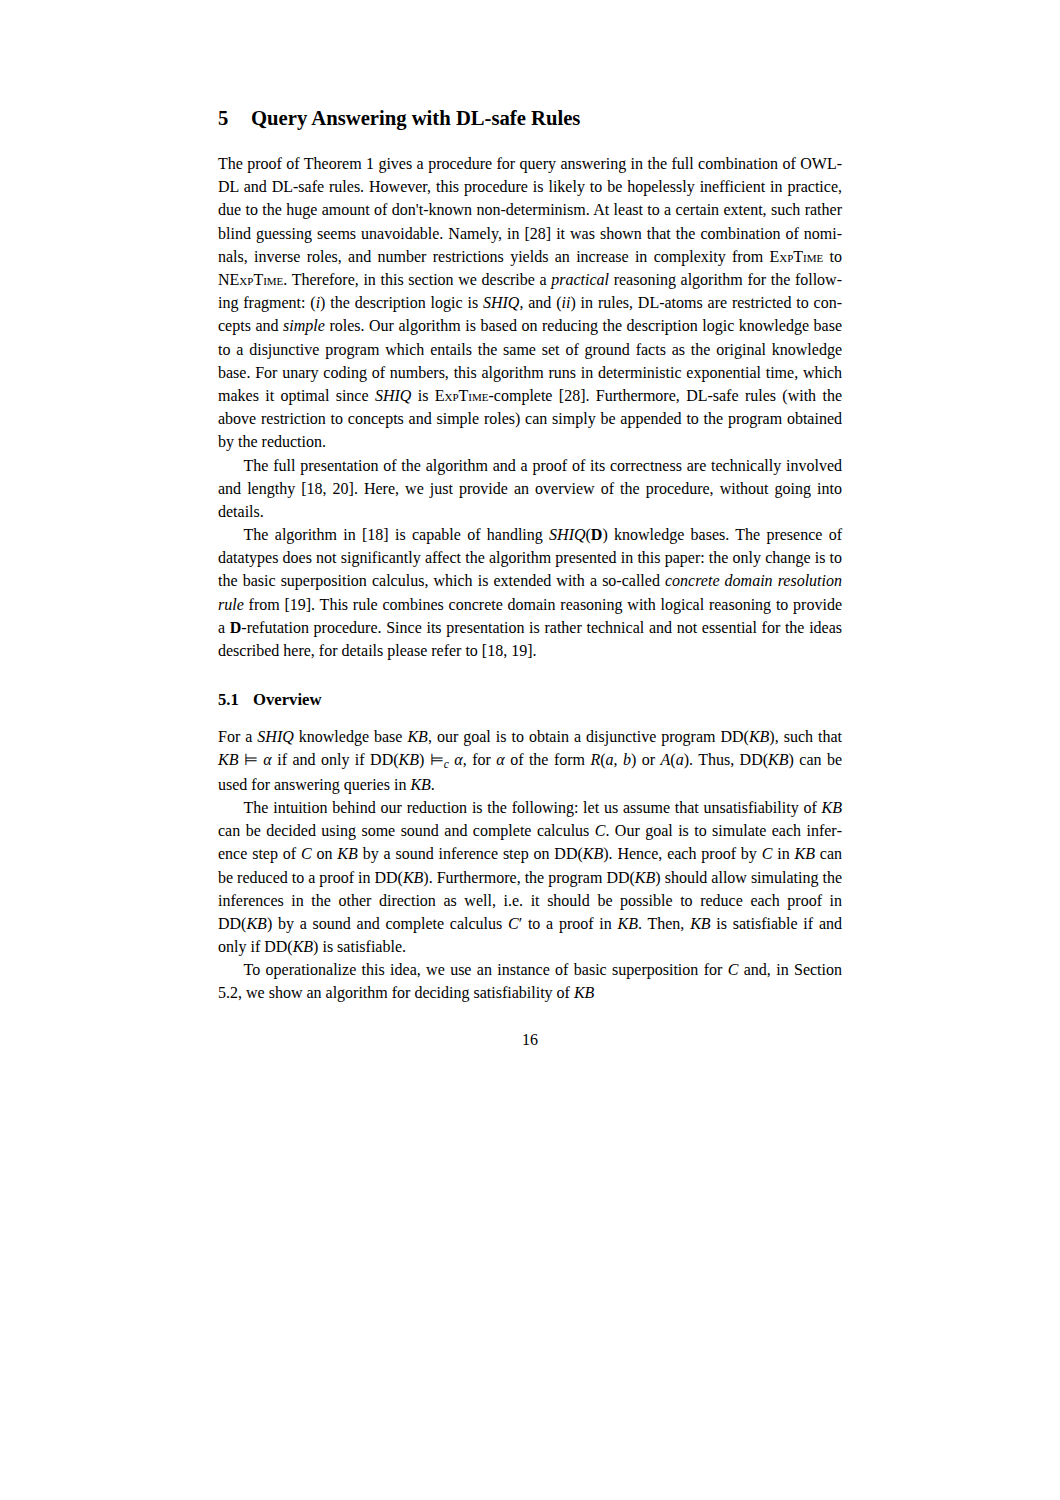5 Query Answering with DL-safe Rules
The proof of Theorem 1 gives a procedure for query answering in the full combination of OWL-DL and DL-safe rules. However, this procedure is likely to be hopelessly inefficient in practice, due to the huge amount of don't-known non-determinism. At least to a certain extent, such rather blind guessing seems unavoidable. Namely, in [28] it was shown that the combination of nominals, inverse roles, and number restrictions yields an increase in complexity from ExpTime to NExpTime. Therefore, in this section we describe a practical reasoning algorithm for the following fragment: (i) the description logic is SHIQ, and (ii) in rules, DL-atoms are restricted to concepts and simple roles. Our algorithm is based on reducing the description logic knowledge base to a disjunctive program which entails the same set of ground facts as the original knowledge base. For unary coding of numbers, this algorithm runs in deterministic exponential time, which makes it optimal since SHIQ is ExpTime-complete [28]. Furthermore, DL-safe rules (with the above restriction to concepts and simple roles) can simply be appended to the program obtained by the reduction.
The full presentation of the algorithm and a proof of its correctness are technically involved and lengthy [18, 20]. Here, we just provide an overview of the procedure, without going into details.
The algorithm in [18] is capable of handling SHIQ(D) knowledge bases. The presence of datatypes does not significantly affect the algorithm presented in this paper: the only change is to the basic superposition calculus, which is extended with a so-called concrete domain resolution rule from [19]. This rule combines concrete domain reasoning with logical reasoning to provide a D-refutation procedure. Since its presentation is rather technical and not essential for the ideas described here, for details please refer to [18, 19].
5.1 Overview
For a SHIQ knowledge base KB, our goal is to obtain a disjunctive program DD(KB), such that KB ⊨ α if and only if DD(KB) ⊨c α, for α of the form R(a, b) or A(a). Thus, DD(KB) can be used for answering queries in KB.
The intuition behind our reduction is the following: let us assume that unsatisfiability of KB can be decided using some sound and complete calculus C. Our goal is to simulate each inference step of C on KB by a sound inference step on DD(KB). Hence, each proof by C in KB can be reduced to a proof in DD(KB). Furthermore, the program DD(KB) should allow simulating the inferences in the other direction as well, i.e. it should be possible to reduce each proof in DD(KB) by a sound and complete calculus C′ to a proof in KB. Then, KB is satisfiable if and only if DD(KB) is satisfiable.
To operationalize this idea, we use an instance of basic superposition for C and, in Section 5.2, we show an algorithm for deciding satisfiability of KB
16